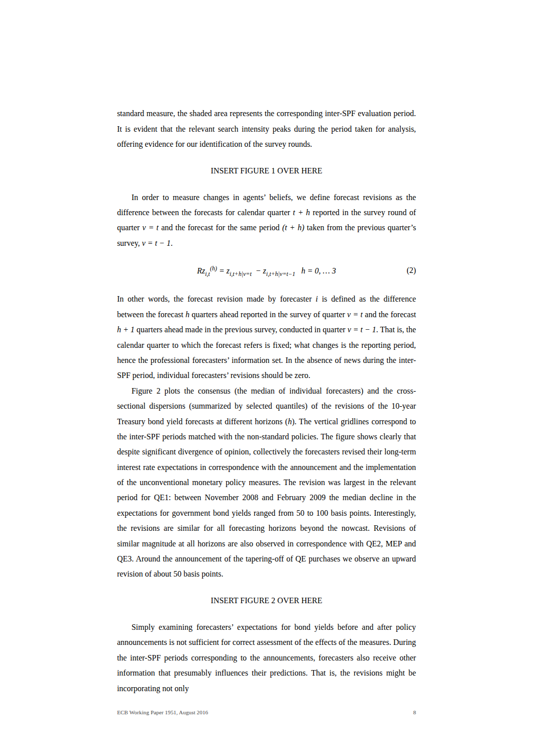standard measure, the shaded area represents the corresponding inter-SPF evaluation period. It is evident that the relevant search intensity peaks during the period taken for analysis, offering evidence for our identification of the survey rounds.
INSERT FIGURE 1 OVER HERE
In order to measure changes in agents’ beliefs, we define forecast revisions as the difference between the forecasts for calendar quarter t + h reported in the survey round of quarter v = t and the forecast for the same period (t + h) taken from the previous quarter’s survey, v = t − 1.
Rzi,t(h) = zi,t+h|v=t − zi,t+h|v=t−1 h = 0, … 3 (2)
In other words, the forecast revision made by forecaster i is defined as the difference between the forecast h quarters ahead reported in the survey of quarter v = t and the forecast h + 1 quarters ahead made in the previous survey, conducted in quarter v = t − 1. That is, the calendar quarter to which the forecast refers is fixed; what changes is the reporting period, hence the professional forecasters’ information set. In the absence of news during the inter-SPF period, individual forecasters’ revisions should be zero.
Figure 2 plots the consensus (the median of individual forecasters) and the cross-sectional dispersions (summarized by selected quantiles) of the revisions of the 10-year Treasury bond yield forecasts at different horizons (h). The vertical gridlines correspond to the inter-SPF periods matched with the non-standard policies. The figure shows clearly that despite significant divergence of opinion, collectively the forecasters revised their long-term interest rate expectations in correspondence with the announcement and the implementation of the unconventional monetary policy measures. The revision was largest in the relevant period for QE1: between November 2008 and February 2009 the median decline in the expectations for government bond yields ranged from 50 to 100 basis points. Interestingly, the revisions are similar for all forecasting horizons beyond the nowcast. Revisions of similar magnitude at all horizons are also observed in correspondence with QE2, MEP and QE3. Around the announcement of the tapering-off of QE purchases we observe an upward revision of about 50 basis points.
INSERT FIGURE 2 OVER HERE
Simply examining forecasters’ expectations for bond yields before and after policy announcements is not sufficient for correct assessment of the effects of the measures. During the inter-SPF periods corresponding to the announcements, forecasters also receive other information that presumably influences their predictions. That is, the revisions might be incorporating not only
ECB Working Paper 1951, August 2016 8